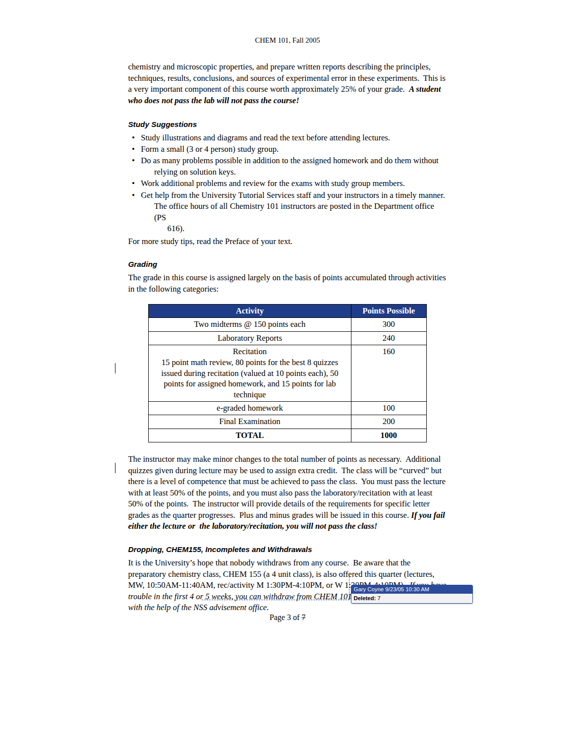CHEM 101, Fall 2005
chemistry and microscopic properties, and prepare written reports describing the principles, techniques, results, conclusions, and sources of experimental error in these experiments. This is a very important component of this course worth approximately 25% of your grade. A student who does not pass the lab will not pass the course!
Study Suggestions
Study illustrations and diagrams and read the text before attending lectures.
Form a small (3 or 4 person) study group.
Do as many problems possible in addition to the assigned homework and do them without relying on solution keys.
Work additional problems and review for the exams with study group members.
Get help from the University Tutorial Services staff and your instructors in a timely manner. The office hours of all Chemistry 101 instructors are posted in the Department office (PS 616).
For more study tips, read the Preface of your text.
Grading
The grade in this course is assigned largely on the basis of points accumulated through activities in the following categories:
| Activity | Points Possible |
| --- | --- |
| Two midterms @ 150 points each | 300 |
| Laboratory Reports | 240 |
| Recitation 15 point math review, 80 points for the best 8 quizzes issued during recitation (valued at 10 points each), 50 points for assigned homework, and 15 points for lab technique | 160 |
| e-graded homework | 100 |
| Final Examination | 200 |
| TOTAL | 1000 |
The instructor may make minor changes to the total number of points as necessary. Additional quizzes given during lecture may be used to assign extra credit. The class will be “curved” but there is a level of competence that must be achieved to pass the class. You must pass the lecture with at least 50% of the points, and you must also pass the laboratory/recitation with at least 50% of the points. The instructor will provide details of the requirements for specific letter grades as the quarter progresses. Plus and minus grades will be issued in this course. If you fail either the lecture or the laboratory/recitation, you will not pass the class!
Dropping, CHEM155, Incompletes and Withdrawals
It is the University’s hope that nobody withdraws from any course. Be aware that the preparatory chemistry class, CHEM 155 (a 4 unit class), is also offered this quarter (lectures, MW, 10:50AM-11:40AM, rec/activity M 1:30PM-4:10PM, or W 1:30PM-4:10PM). If you have trouble in the first 4 or 5 weeks, you can withdraw from CHEM 101 and late add CHEM 155 with the help of the NSS advisement office.
Page 3 of 7
Gary Coyne 9/23/05 10:30 AM
Deleted: 7